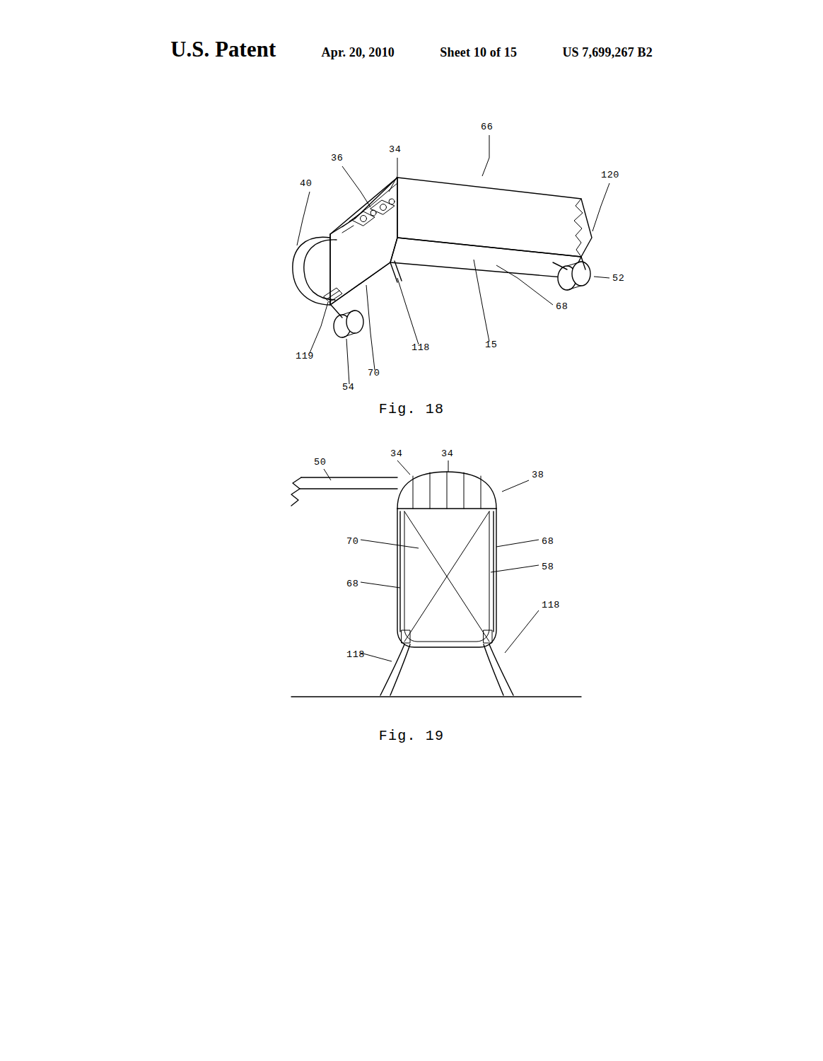U.S. Patent Apr. 20, 2010 Sheet 10 of 15 US 7,699,267 B2
Fig. 18 66 34 36 40 120 52 68 15 118 70 119 54
Fig. 18
Fig. 19 50 34 34 38 70 68 58 68 118 118
Fig. 19